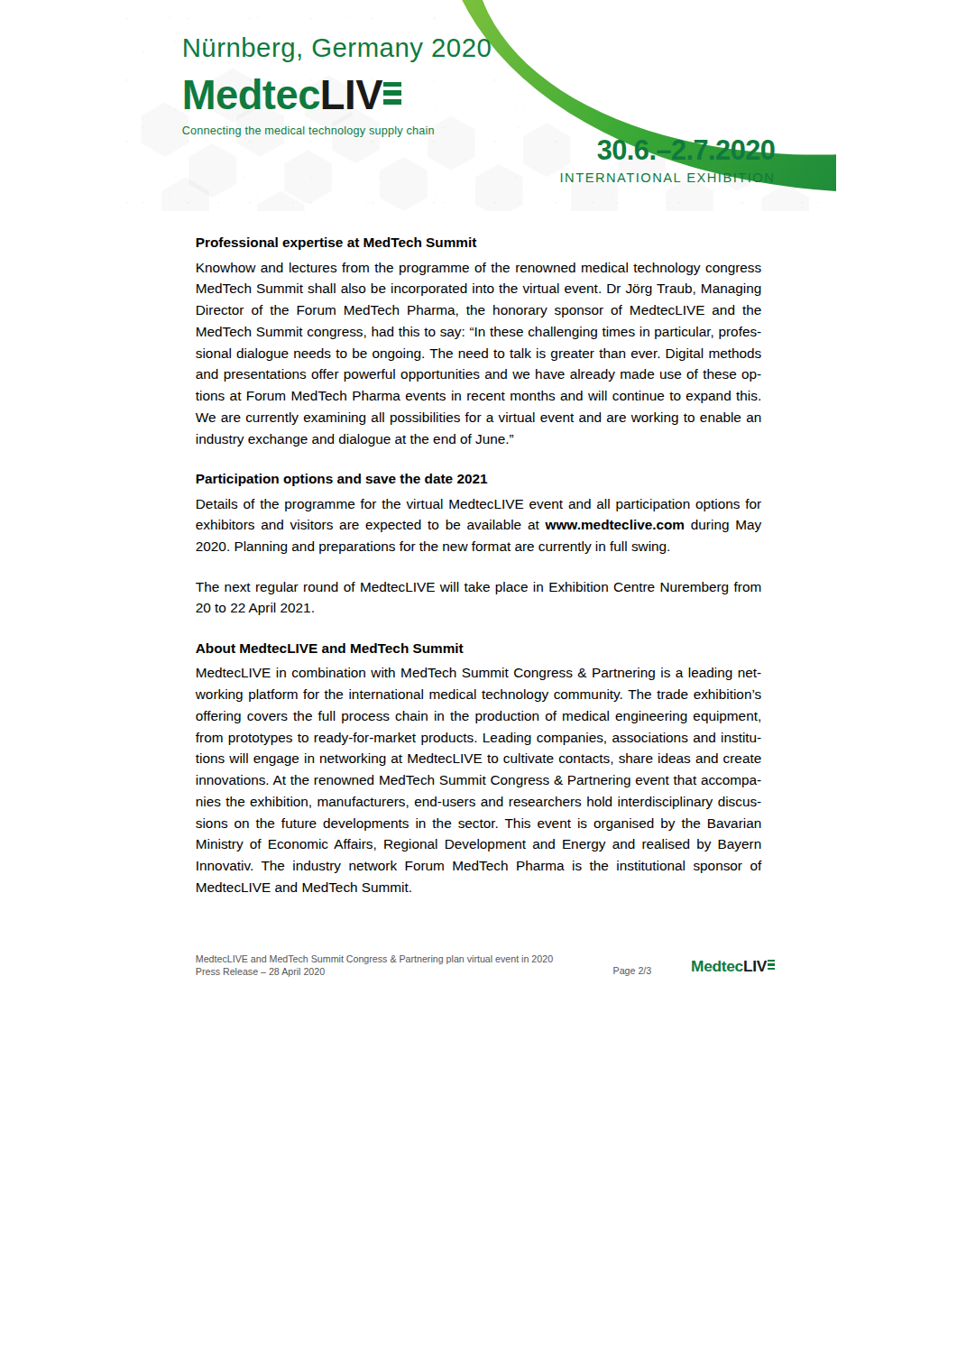Nürnberg, Germany 2020
Medtec LIV
Connecting the medical technology supply chain
Im Verbund mit | Together with
MedTech Summit
Congress and Partnering
30.6.–2.7.2020
INTERNATIONAL EXHIBITION
Professional expertise at MedTech Summit
Knowhow and lectures from the programme of the renowned medical technology congress MedTech Summit shall also be incorporated into the virtual event. Dr Jörg Traub, Managing Director of the Forum MedTech Pharma, the honorary sponsor of MedtecLIVE and the MedTech Summit congress, had this to say: “In these challenging times in particular, professional dialogue needs to be ongoing. The need to talk is greater than ever. Digital methods and presentations offer powerful opportunities and we have already made use of these options at Forum MedTech Pharma events in recent months and will continue to expand this. We are currently examining all possibilities for a virtual event and are working to enable an industry exchange and dialogue at the end of June.”
Participation options and save the date 2021
Details of the programme for the virtual MedtecLIVE event and all participation options for exhibitors and visitors are expected to be available at www.medteclive.com during May 2020. Planning and preparations for the new format are currently in full swing.
The next regular round of MedtecLIVE will take place in Exhibition Centre Nuremberg from 20 to 22 April 2021.
About MedtecLIVE and MedTech Summit
MedtecLIVE in combination with MedTech Summit Congress & Partnering is a leading networking platform for the international medical technology community. The trade exhibition’s offering covers the full process chain in the production of medical engineering equipment, from prototypes to ready-for-market products. Leading companies, associations and institutions will engage in networking at MedtecLIVE to cultivate contacts, share ideas and create innovations. At the renowned MedTech Summit Congress & Partnering event that accompanies the exhibition, manufacturers, end-users and researchers hold interdisciplinary discussions on the future developments in the sector. This event is organised by the Bavarian Ministry of Economic Affairs, Regional Development and Energy and realised by Bayern Innovativ. The industry network Forum MedTech Pharma is the institutional sponsor of MedtecLIVE and MedTech Summit.
MedtecLIVE and MedTech Summit Congress & Partnering plan virtual event in 2020
Press Release – 28 April 2020
Page 2/3
Medtec LIV